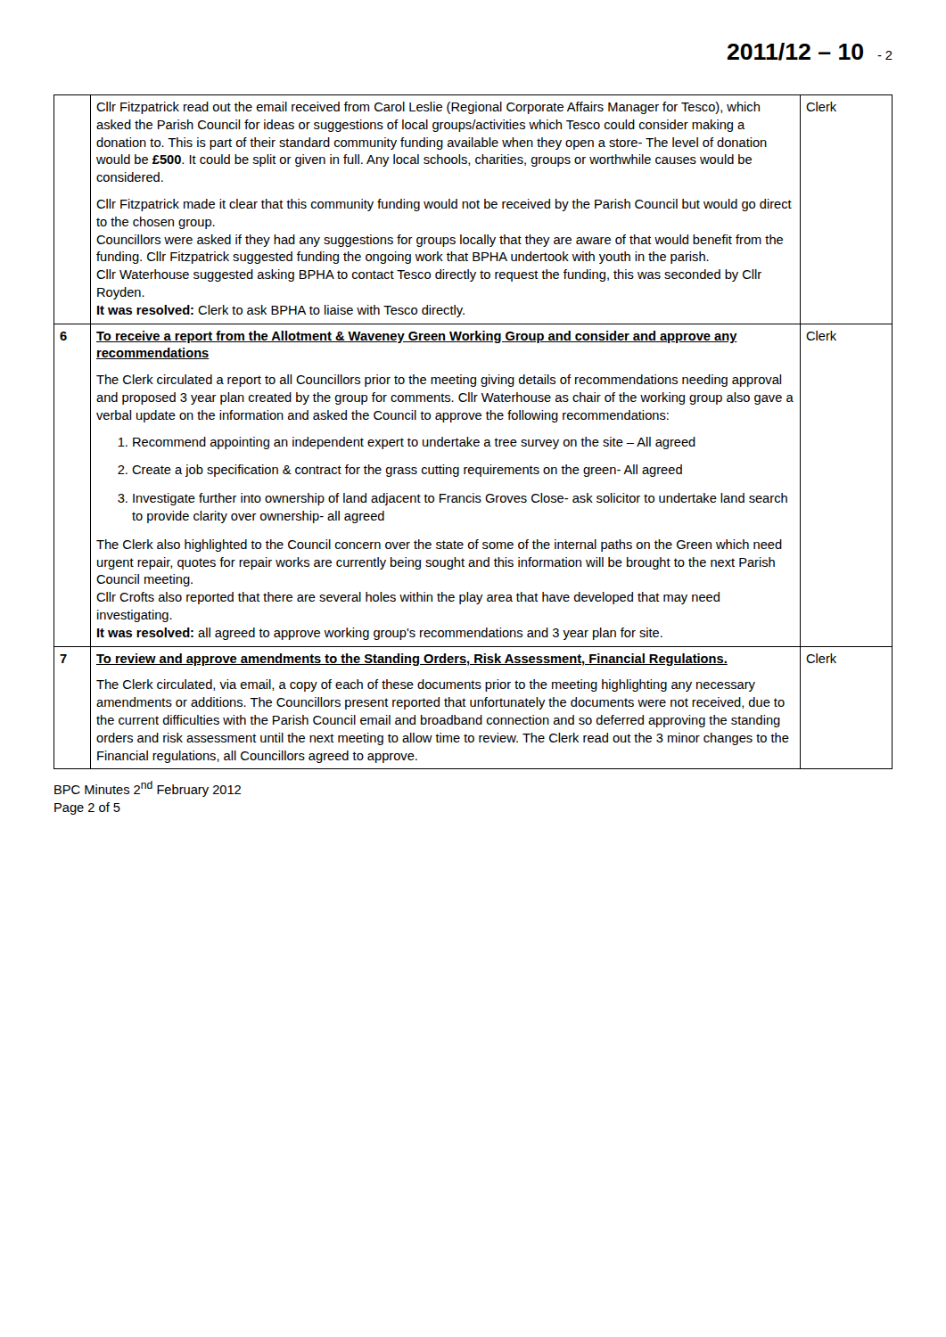2011/12 – 10 - 2
| | Cllr Fitzpatrick read out the email received from Carol Leslie (Regional Corporate Affairs Manager for Tesco), which asked the Parish Council for ideas or suggestions of local groups/activities which Tesco could consider making a donation to. This is part of their standard community funding available when they open a store- The level of donation would be £500 . It could be split or given in full. Any local schools, charities, groups or worthwhile causes would be considered. Cllr Fitzpatrick made it clear that this community funding would not be received by the Parish Council but would go direct to the chosen group. Councillors were asked if they had any suggestions for groups locally that they are aware of that would benefit from the funding. Cllr Fitzpatrick suggested funding the ongoing work that BPHA undertook with youth in the parish. Cllr Waterhouse suggested asking BPHA to contact Tesco directly to request the funding, this was seconded by Cllr Royden. It was resolved: Clerk to ask BPHA to liaise with Tesco directly. | Clerk |
| 6 | To receive a report from the Allotment & Waveney Green Working Group and consider and approve any recommendations The Clerk circulated a report to all Councillors prior to the meeting giving details of recommendations needing approval and proposed 3 year plan created by the group for comments. Cllr Waterhouse as chair of the working group also gave a verbal update on the information and asked the Council to approve the following recommendations: Recommend appointing an independent expert to undertake a tree survey on the site – All agreed Create a job specification & contract for the grass cutting requirements on the green- All agreed Investigate further into ownership of land adjacent to Francis Groves Close- ask solicitor to undertake land search to provide clarity over ownership- all agreed The Clerk also highlighted to the Council concern over the state of some of the internal paths on the Green which need urgent repair, quotes for repair works are currently being sought and this information will be brought to the next Parish Council meeting. Cllr Crofts also reported that there are several holes within the play area that have developed that may need investigating. It was resolved: all agreed to approve working group's recommendations and 3 year plan for site. | Clerk |
| 7 | To review and approve amendments to the Standing Orders, Risk Assessment, Financial Regulations. The Clerk circulated, via email, a copy of each of these documents prior to the meeting highlighting any necessary amendments or additions. The Councillors present reported that unfortunately the documents were not received, due to the current difficulties with the Parish Council email and broadband connection and so deferred approving the standing orders and risk assessment until the next meeting to allow time to review. The Clerk read out the 3 minor changes to the Financial regulations, all Councillors agreed to approve. | Clerk |
BPC Minutes 2nd February 2012
Page 2 of 5